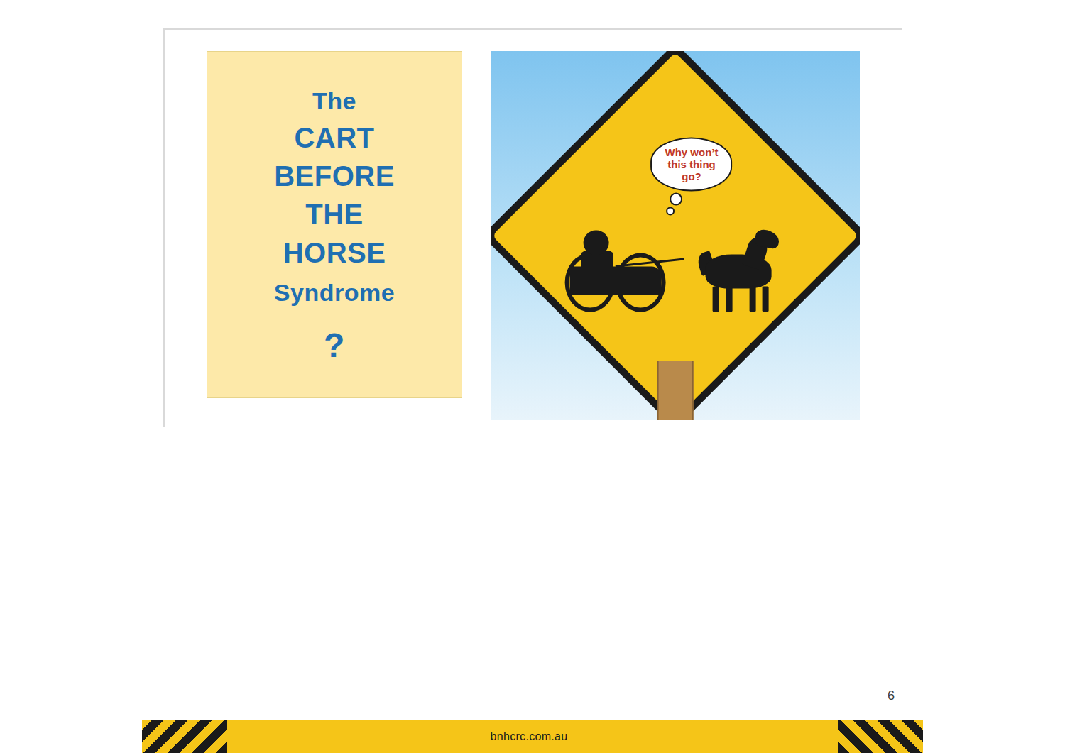The
CART
BEFORE
THE
HORSE
Syndrome ?
Why won’t
this thing
go?
6
bnhcrc.com.au